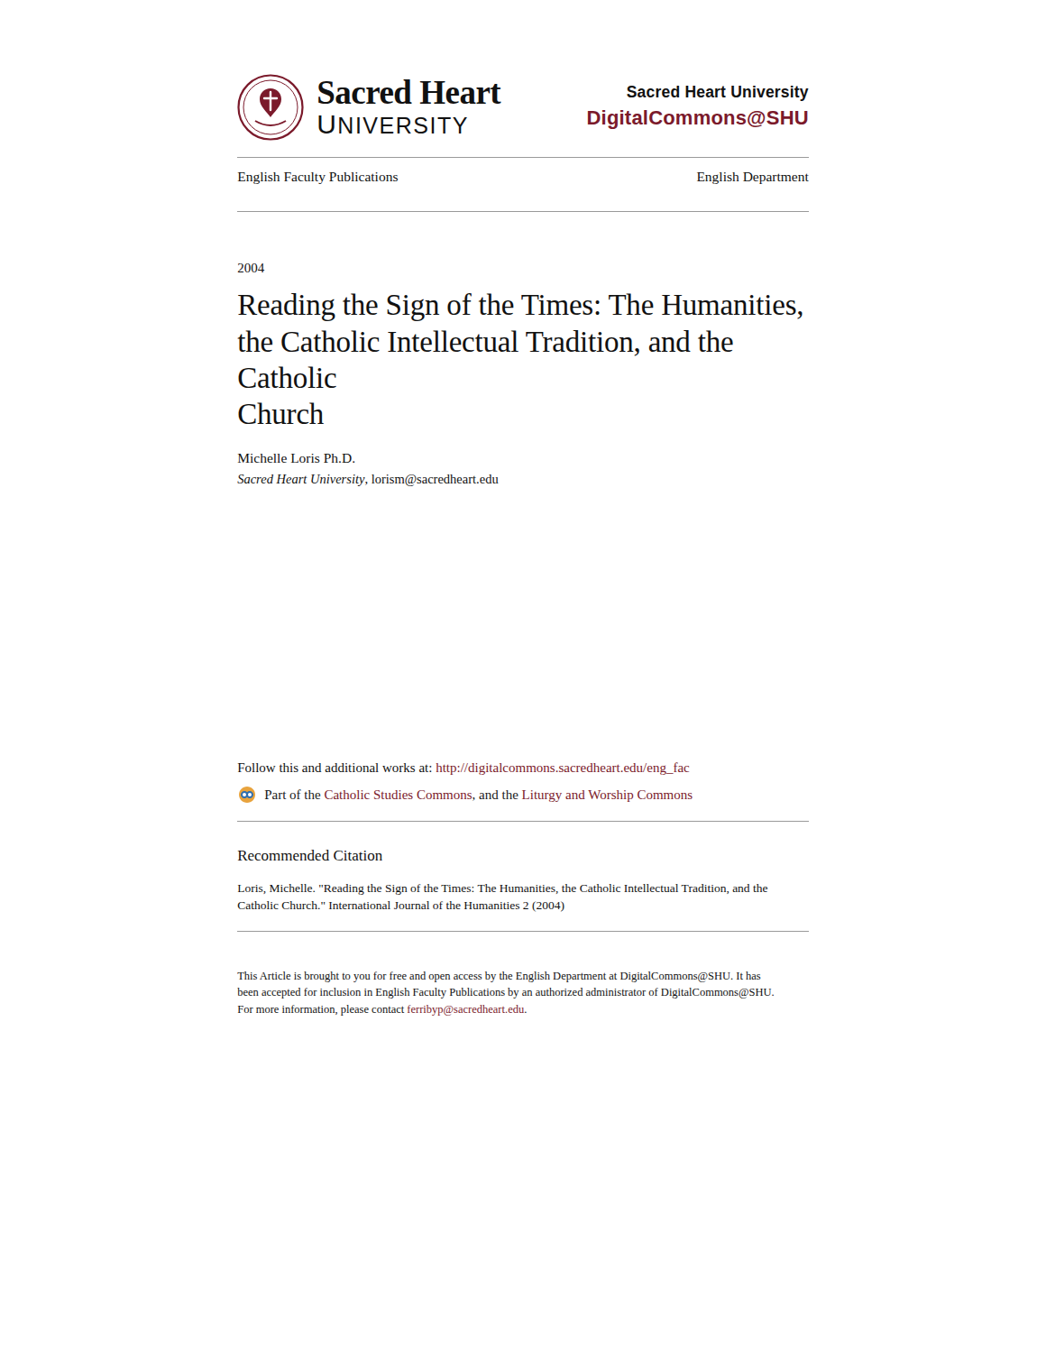Sacred Heart UNIVERSITY
Sacred Heart University
DigitalCommons@SHU
English Faculty Publications
English Department
2004
Reading the Sign of the Times: The Humanities,
the Catholic Intellectual Tradition, and the Catholic
Church
Michelle Loris Ph.D.
Sacred Heart University, lorism@sacredheart.edu
Follow this and additional works at: http://digitalcommons.sacredheart.edu/eng_fac
Part of the Catholic Studies Commons, and the Liturgy and Worship Commons
Recommended Citation
Loris, Michelle. "Reading the Sign of the Times: The Humanities, the Catholic Intellectual Tradition, and the Catholic Church." International Journal of the Humanities 2 (2004)
This Article is brought to you for free and open access by the English Department at DigitalCommons@SHU. It has been accepted for inclusion in English Faculty Publications by an authorized administrator of DigitalCommons@SHU. For more information, please contact ferribyp@sacredheart.edu.